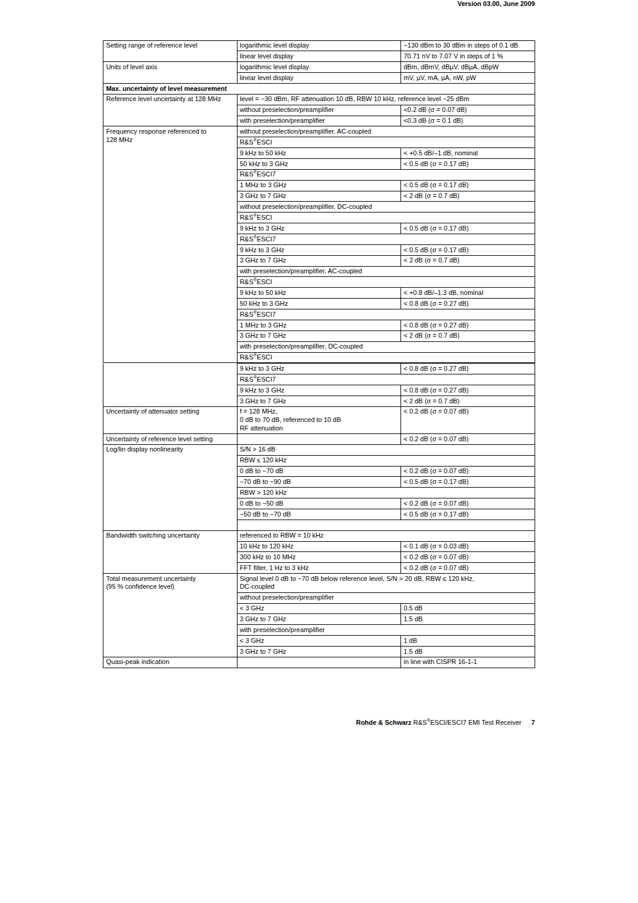Version 03.00, June 2009
| Setting range of reference level | logarithmic level display | −130 dBm to 30 dBm in steps of 0.1 dB |
| linear level display | 70.71 nV to 7.07 V in steps of 1 % |
| Units of level axis | logarithmic level display | dBm, dBmV, dBµV, dBµA, dBpW |
| linear level display | mV, µV, mA, µA, nW, pW |
| Max. uncertainty of level measurement |
| Reference level uncertainty at 128 MHz | level = −30 dBm, RF attenuation 10 dB, RBW 10 kHz, reference level −25 dBm |
| without preselection/preamplifier | <0.2 dB (σ = 0.07 dB) |
| with preselection/preamplifier | <0.3 dB (σ = 0.1 dB) |
| Frequency response referenced to 128 MHz | without preselection/preamplifier, AC-coupled |
| R&S ® ESCI |
| 9 kHz to 50 kHz | < +0.5 dB/–1 dB, nominal |
| 50 kHz to 3 GHz | < 0.5 dB (σ = 0.17 dB) |
| R&S ® ESCI7 |
| 1 MHz to 3 GHz | < 0.5 dB (σ = 0.17 dB) |
| 3 GHz to 7 GHz | < 2 dB (σ = 0.7 dB) |
| without preselection/preamplifier, DC-coupled |
| R&S ® ESCI |
| 9 kHz to 3 GHz | < 0.5 dB (σ = 0.17 dB) |
| R&S ® ESCI7 |
| 9 kHz to 3 GHz | < 0.5 dB (σ = 0.17 dB) |
| 3 GHz to 7 GHz | < 2 dB (σ = 0.7 dB) |
| with preselection/preamplifier, AC-coupled |
| R&S ® ESCI |
| 9 kHz to 50 kHz | < +0.8 dB/–1.3 dB, nominal |
| 50 kHz to 3 GHz | < 0.8 dB (σ = 0.27 dB) |
| R&S ® ESCI7 |
| 1 MHz to 3 GHz | < 0.8 dB (σ = 0.27 dB) |
| 3 GHz to 7 GHz | < 2 dB (σ = 0.7 dB) |
| with preselection/preamplifier, DC-coupled |
| R&S ® ESCI |
| | 9 kHz to 3 GHz | < 0.8 dB (σ = 0.27 dB) |
| R&S ® ESCI7 |
| 9 kHz to 3 GHz | < 0.8 dB (σ = 0.27 dB) |
| 3 GHz to 7 GHz | < 2 dB (σ = 0.7 dB) |
| Uncertainty of attenuator setting | f = 128 MHz, 0 dB to 70 dB, referenced to 10 dB RF attenuation | < 0.2 dB (σ = 0.07 dB) |
| Uncertainty of reference level setting | | < 0.2 dB (σ = 0.07 dB) |
| Log/lin display nonlinearity | S/N > 16 dB |
| RBW ≤ 120 kHz |
| 0 dB to −70 dB | < 0.2 dB (σ = 0.07 dB) |
| −70 dB to −90 dB | < 0.5 dB (σ = 0.17 dB) |
| RBW > 120 kHz |
| 0 dB to −50 dB | < 0.2 dB (σ = 0.07 dB) |
| −50 dB to −70 dB | < 0.5 dB (σ = 0.17 dB) |
| Bandwidth switching uncertainty | referenced to RBW = 10 kHz |
| 10 kHz to 120 kHz | < 0.1 dB (σ = 0.03 dB) |
| 300 kHz to 10 MHz | < 0.2 dB (σ = 0.07 dB) |
| FFT filter, 1 Hz to 3 kHz | < 0.2 dB (σ = 0.07 dB) |
| Total measurement uncertainty (95 % confidence level) | Signal level 0 dB to −70 dB below reference level, S/N > 20 dB, RBW ≤ 120 kHz, DC-coupled |
| without preselection/preamplifier |
| < 3 GHz | 0.5 dB |
| 3 GHz to 7 GHz | 1.5 dB |
| with preselection/preamplifier |
| < 3 GHz | 1 dB |
| 3 GHz to 7 GHz | 1.5 dB |
| Quasi-peak indication | | in line with CISPR 16-1-1 |
Rohde & Schwarz R&S®ESCI/ESCI7 EMI Test Receiver 7